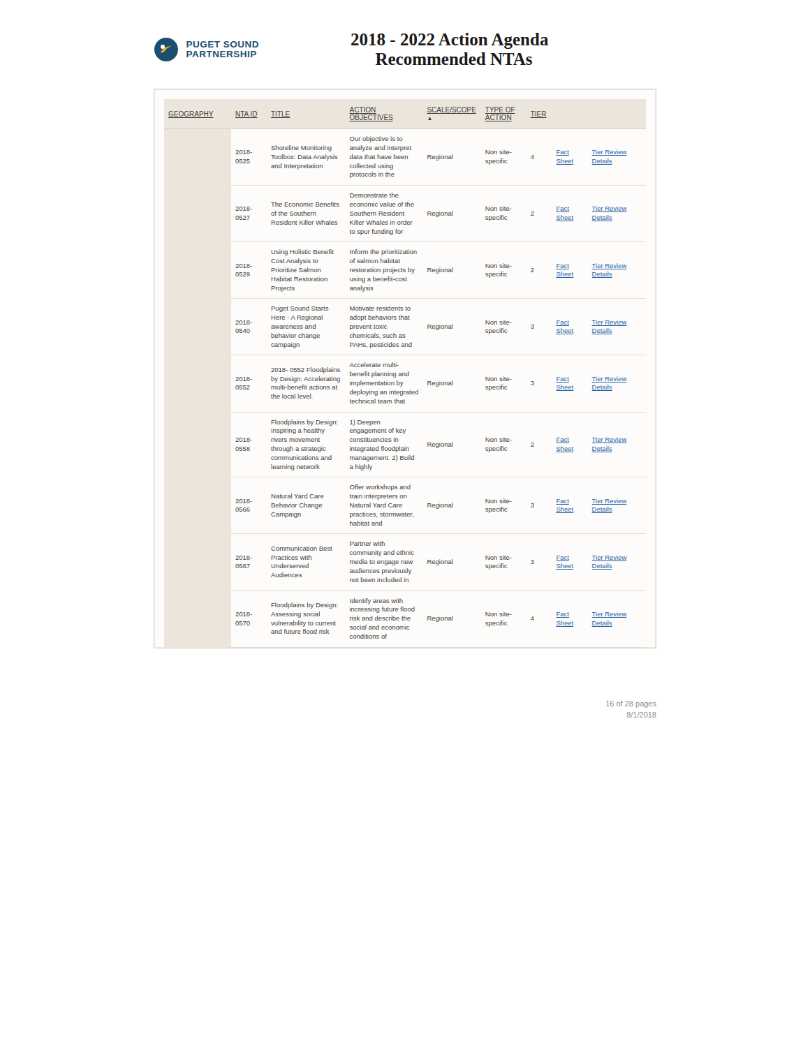PUGET SOUND PARTNERSHIP
2018 - 2022 Action Agenda Recommended NTAs
| GEOGRAPHY | NTA ID | TITLE | ACTION OBJECTIVES | SCALE/SCOPE ▲ | TYPE OF ACTION | TIER | | |
| --- | --- | --- | --- | --- | --- | --- | --- | --- |
| | 2018-0525 | Shoreline Monitoring Toolbox: Data Analysis and Interpretation | Our objective is to analyze and interpret data that have been collected using protocols in the | Regional | Non site-specific | 4 | Fact Sheet | Tier Review Details |
| 2018-0527 | The Economic Benefits of the Southern Resident Killer Whales | Demonstrate the economic value of the Southern Resident Killer Whales in order to spur funding for | Regional | Non site-specific | 2 | Fact Sheet | Tier Review Details |
| 2018-0529 | Using Holistic Benefit Cost Analysis to Prioritize Salmon Habitat Restoration Projects | Inform the prioritization of salmon habitat restoration projects by using a benefit-cost analysis | Regional | Non site-specific | 2 | Fact Sheet | Tier Review Details |
| 2018-0540 | Puget Sound Starts Here - A Regional awareness and behavior change campaign | Motivate residents to adopt behaviors that prevent toxic chemicals, such as PAHs, pesticides and | Regional | Non site-specific | 3 | Fact Sheet | Tier Review Details |
| 2018-0552 | 2018- 0552 Floodplains by Design: Accelerating multi-benefit actions at the local level. | Accelerate multi-benefit planning and implementation by deploying an integrated technical team that | Regional | Non site-specific | 3 | Fact Sheet | Tier Review Details |
| 2018-0558 | Floodplains by Design: Inspiring a healthy rivers movement through a strategic communications and learning network | 1) Deepen engagement of key constituencies in integrated floodplain management. 2) Build a highly | Regional | Non site-specific | 2 | Fact Sheet | Tier Review Details |
| 2018-0566 | Natural Yard Care Behavior Change Campaign | Offer workshops and train interpreters on Natural Yard Care practices, stormwater, habitat and | Regional | Non site-specific | 3 | Fact Sheet | Tier Review Details |
| 2018-0567 | Communication Best Practices with Underserved Audiences | Partner with community and ethnic media to engage new audiences previously not been included in | Regional | Non site-specific | 3 | Fact Sheet | Tier Review Details |
| 2018-0570 | Floodplains by Design: Assessing social vulnerability to current and future flood risk | Identify areas with increasing future flood risk and describe the social and economic conditions of | Regional | Non site-specific | 4 | Fact Sheet | Tier Review Details |
16 of 28 pages
8/1/2018